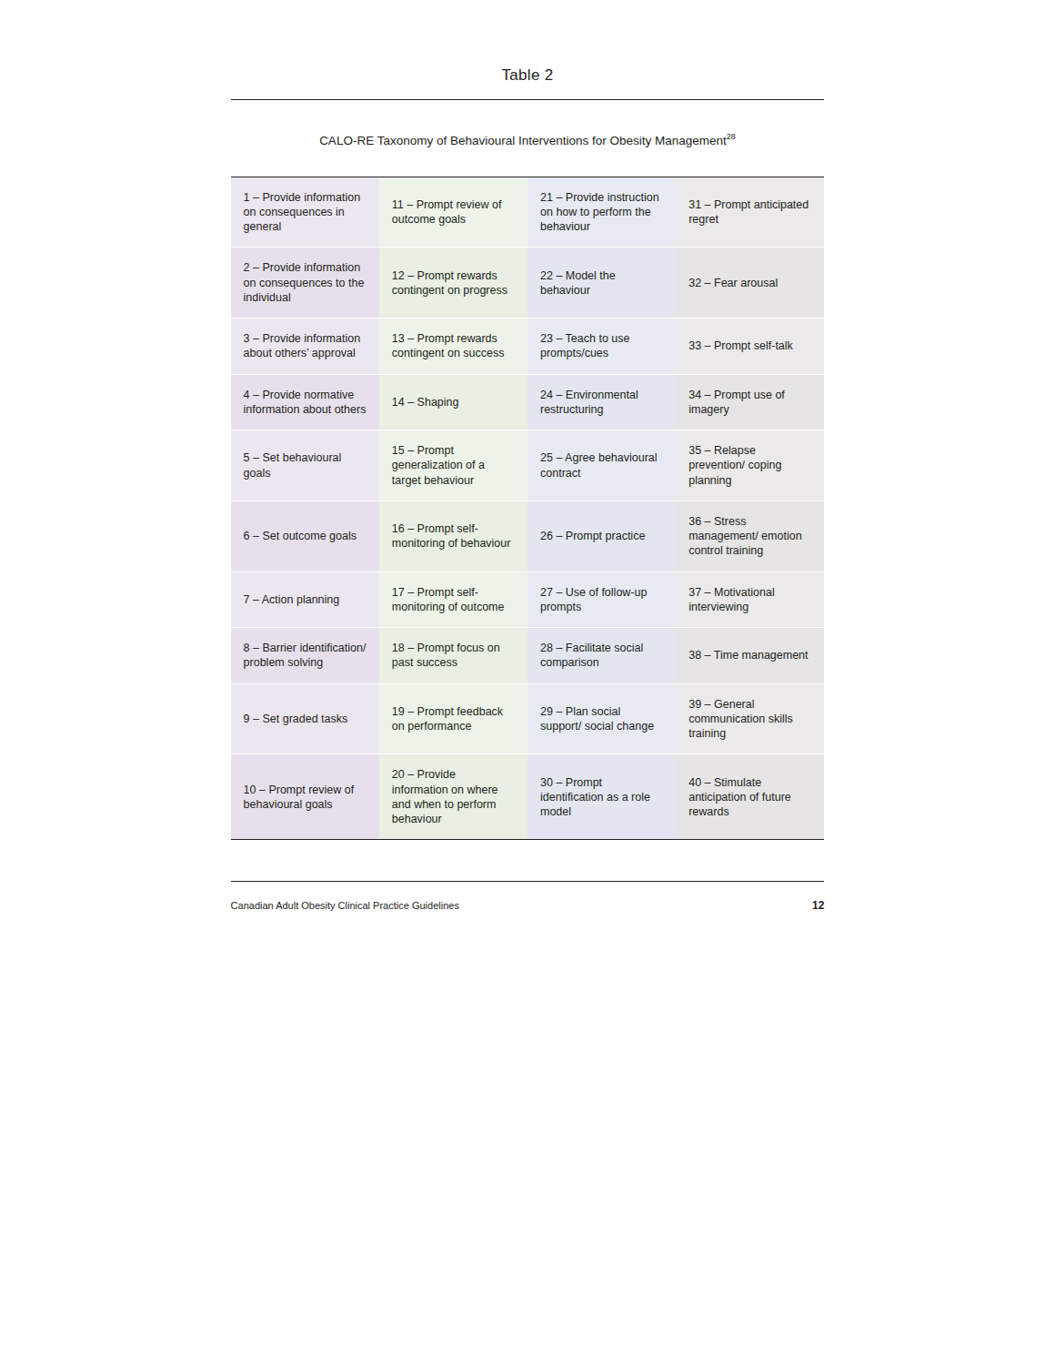Table 2
CALO-RE Taxonomy of Behavioural Interventions for Obesity Management28
| 1 – Provide information on consequences in general | 11 – Prompt review of outcome goals | 21 – Provide instruction on how to perform the behaviour | 31 – Prompt anticipated regret |
| 2 – Provide information on consequences to the individual | 12 – Prompt rewards contingent on progress | 22 – Model the behaviour | 32 – Fear arousal |
| 3 – Provide information about others’ approval | 13 – Prompt rewards contingent on success | 23 – Teach to use prompts/cues | 33 – Prompt self-talk |
| 4 – Provide normative information about others | 14 – Shaping | 24 – Environmental restructuring | 34 – Prompt use of imagery |
| 5 – Set behavioural goals | 15 – Prompt generalization of a target behaviour | 25 – Agree behavioural contract | 35 – Relapse prevention/ coping planning |
| 6 – Set outcome goals | 16 – Prompt self-monitoring of behaviour | 26 – Prompt practice | 36 – Stress management/ emotion control training |
| 7 – Action planning | 17 – Prompt self-monitoring of outcome | 27 – Use of follow-up prompts | 37 – Motivational interviewing |
| 8 – Barrier identification/ problem solving | 18 – Prompt focus on past success | 28 – Facilitate social comparison | 38 – Time management |
| 9 – Set graded tasks | 19 – Prompt feedback on performance | 29 – Plan social support/ social change | 39 – General communication skills training |
| 10 – Prompt review of behavioural goals | 20 – Provide information on where and when to perform behaviour | 30 – Prompt identification as a role model | 40 – Stimulate anticipation of future rewards |
Canadian Adult Obesity Clinical Practice Guidelines
12